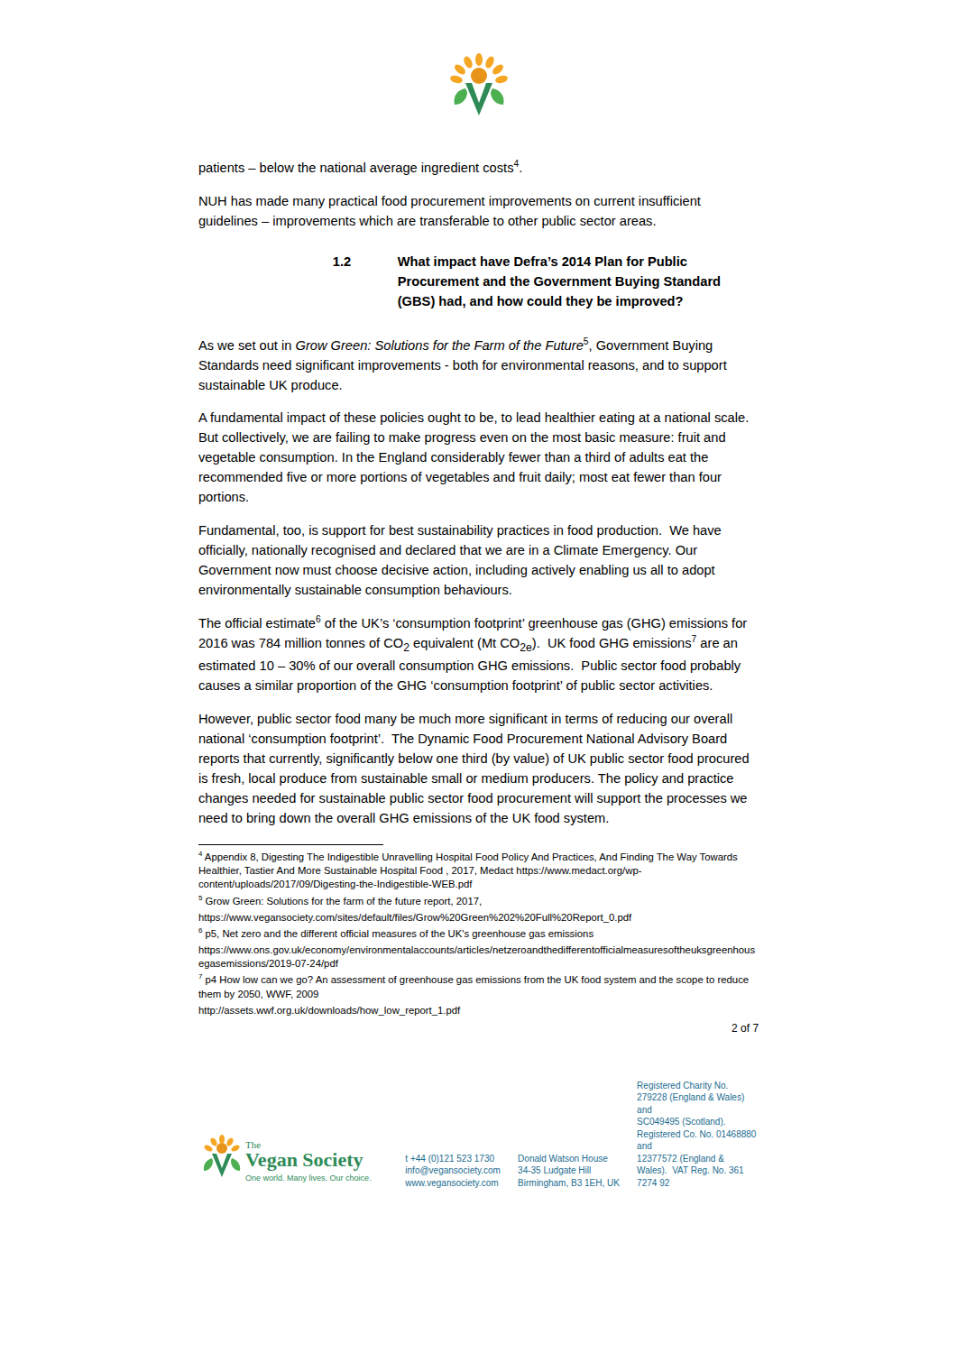patients – below the national average ingredient costs4.
NUH has made many practical food procurement improvements on current insufficient guidelines – improvements which are transferable to other public sector areas.
1.2 What impact have Defra’s 2014 Plan for Public Procurement and the Government Buying Standard (GBS) had, and how could they be improved?
As we set out in Grow Green: Solutions for the Farm of the Future5, Government Buying Standards need significant improvements - both for environmental reasons, and to support sustainable UK produce.
A fundamental impact of these policies ought to be, to lead healthier eating at a national scale. But collectively, we are failing to make progress even on the most basic measure: fruit and vegetable consumption. In the England considerably fewer than a third of adults eat the recommended five or more portions of vegetables and fruit daily; most eat fewer than four portions.
Fundamental, too, is support for best sustainability practices in food production. We have officially, nationally recognised and declared that we are in a Climate Emergency. Our Government now must choose decisive action, including actively enabling us all to adopt environmentally sustainable consumption behaviours.
The official estimate6 of the UK’s ‘consumption footprint’ greenhouse gas (GHG) emissions for 2016 was 784 million tonnes of CO2 equivalent (Mt CO2e). UK food GHG emissions7 are an estimated 10 – 30% of our overall consumption GHG emissions. Public sector food probably causes a similar proportion of the GHG ‘consumption footprint’ of public sector activities.
However, public sector food many be much more significant in terms of reducing our overall national ‘consumption footprint’. The Dynamic Food Procurement National Advisory Board reports that currently, significantly below one third (by value) of UK public sector food procured is fresh, local produce from sustainable small or medium producers. The policy and practice changes needed for sustainable public sector food procurement will support the processes we need to bring down the overall GHG emissions of the UK food system.
4 Appendix 8, Digesting The Indigestible Unravelling Hospital Food Policy And Practices, And Finding The Way Towards Healthier, Tastier And More Sustainable Hospital Food , 2017, Medact https://www.medact.org/wp-content/uploads/2017/09/Digesting-the-Indigestible-WEB.pdf
5 Grow Green: Solutions for the farm of the future report, 2017,
https://www.vegansociety.com/sites/default/files/Grow%20Green%202%20Full%20Report_0.pdf
6 p5, Net zero and the different official measures of the UK's greenhouse gas emissions
https://www.ons.gov.uk/economy/environmentalaccounts/articles/netzeroandthedifferentofficialmeasuresoftheuksgreenhousegasemissions/2019-07-24/pdf
7 p4 How low can we go? An assessment of greenhouse gas emissions from the UK food system and the scope to reduce them by 2050, WWF, 2009
http://assets.wwf.org.uk/downloads/how_low_report_1.pdf
2 of 7
The Vegan Society One world. Many lives. Our choice.
t +44 (0)121 523 1730
info@vegansociety.com
www.vegansociety.com
Donald Watson House
34-35 Ludgate Hill
Birmingham, B3 1EH, UK
Registered Charity No. 279228 (England & Wales) and
SC049495 (Scotland). Registered Co. No. 01468880 and
12377572 (England & Wales). VAT Reg. No. 361 7274 92